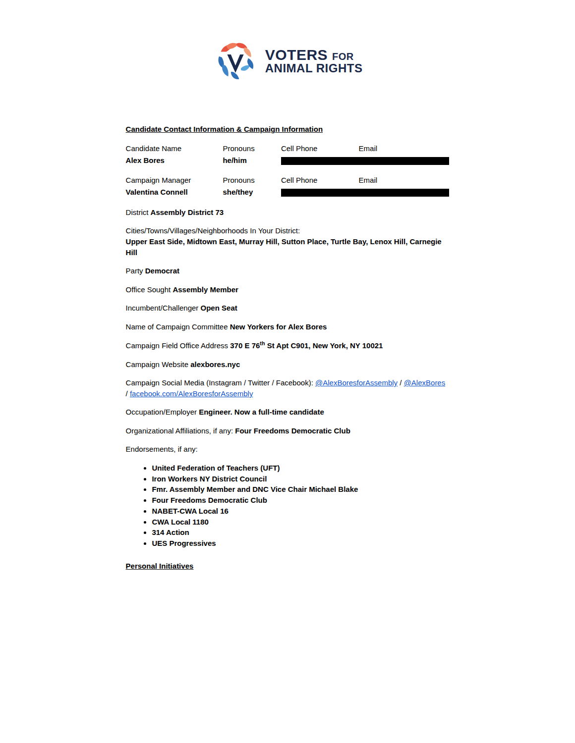VOTERS FOR
ANIMAL RIGHTS
Candidate Contact Information & Campaign Information
| Candidate Name | Pronouns | Cell Phone | Email |
| Alex Bores | he/him | | |
| Campaign Manager | Pronouns | Cell Phone | Email |
| Valentina Connell | she/they | | |
District Assembly District 73
Cities/Towns/Villages/Neighborhoods In Your District:
Upper East Side, Midtown East, Murray Hill, Sutton Place, Turtle Bay, Lenox Hill, Carnegie Hill
Party Democrat
Office Sought Assembly Member
Incumbent/Challenger Open Seat
Name of Campaign Committee New Yorkers for Alex Bores
Campaign Field Office Address 370 E 76th St Apt C901, New York, NY 10021
Campaign Website alexbores.nyc
Campaign Social Media (Instagram / Twitter / Facebook): @AlexBoresforAssembly / @AlexBores / facebook.com/AlexBoresforAssembly
Occupation/Employer Engineer. Now a full-time candidate
Organizational Affiliations, if any: Four Freedoms Democratic Club
Endorsements, if any:
United Federation of Teachers (UFT)
Iron Workers NY District Council
Fmr. Assembly Member and DNC Vice Chair Michael Blake
Four Freedoms Democratic Club
NABET-CWA Local 16
CWA Local 1180
314 Action
UES Progressives
Personal Initiatives